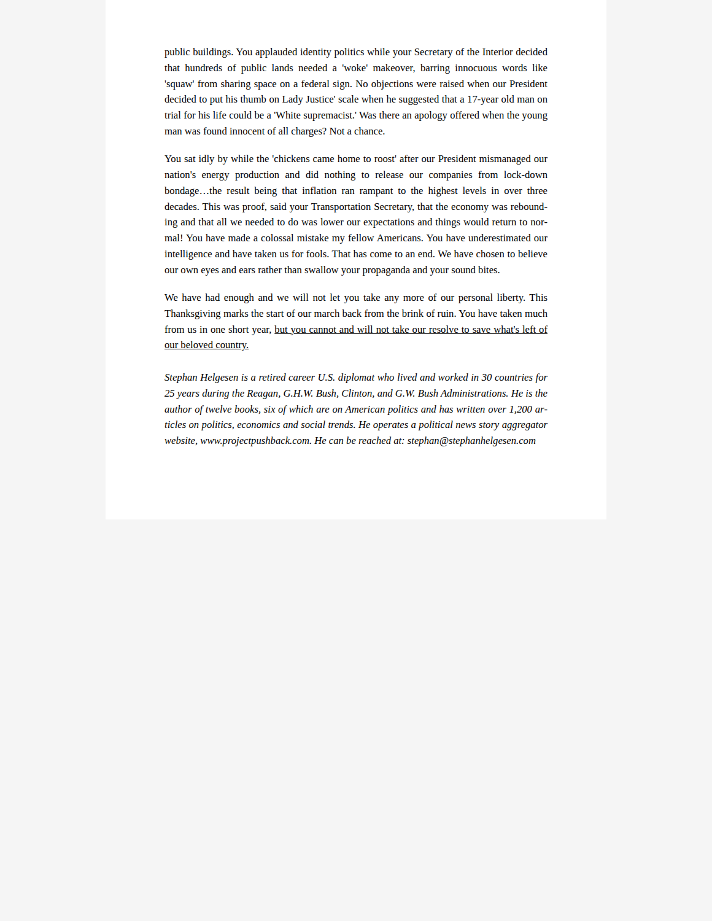public buildings. You applauded identity politics while your Secretary of the Interior decided that hundreds of public lands needed a 'woke' makeover, barring innocuous words like 'squaw' from sharing space on a federal sign. No objections were raised when our President decided to put his thumb on Lady Justice' scale when he suggested that a 17-year old man on trial for his life could be a 'White supremacist.' Was there an apology offered when the young man was found innocent of all charges? Not a chance.
You sat idly by while the 'chickens came home to roost' after our President mismanaged our nation's energy production and did nothing to release our companies from lock-down bondage…the result being that inflation ran rampant to the highest levels in over three decades. This was proof, said your Transportation Secretary, that the economy was rebounding and that all we needed to do was lower our expectations and things would return to normal! You have made a colossal mistake my fellow Americans. You have underestimated our intelligence and have taken us for fools. That has come to an end. We have chosen to believe our own eyes and ears rather than swallow your propaganda and your sound bites.
We have had enough and we will not let you take any more of our personal liberty. This Thanksgiving marks the start of our march back from the brink of ruin. You have taken much from us in one short year, but you cannot and will not take our resolve to save what's left of our beloved country.
Stephan Helgesen is a retired career U.S. diplomat who lived and worked in 30 countries for 25 years during the Reagan, G.H.W. Bush, Clinton, and G.W. Bush Administrations. He is the author of twelve books, six of which are on American politics and has written over 1,200 articles on politics, economics and social trends. He operates a political news story aggregator website, www.projectpushback.com. He can be reached at: stephan@stephanhelgesen.com